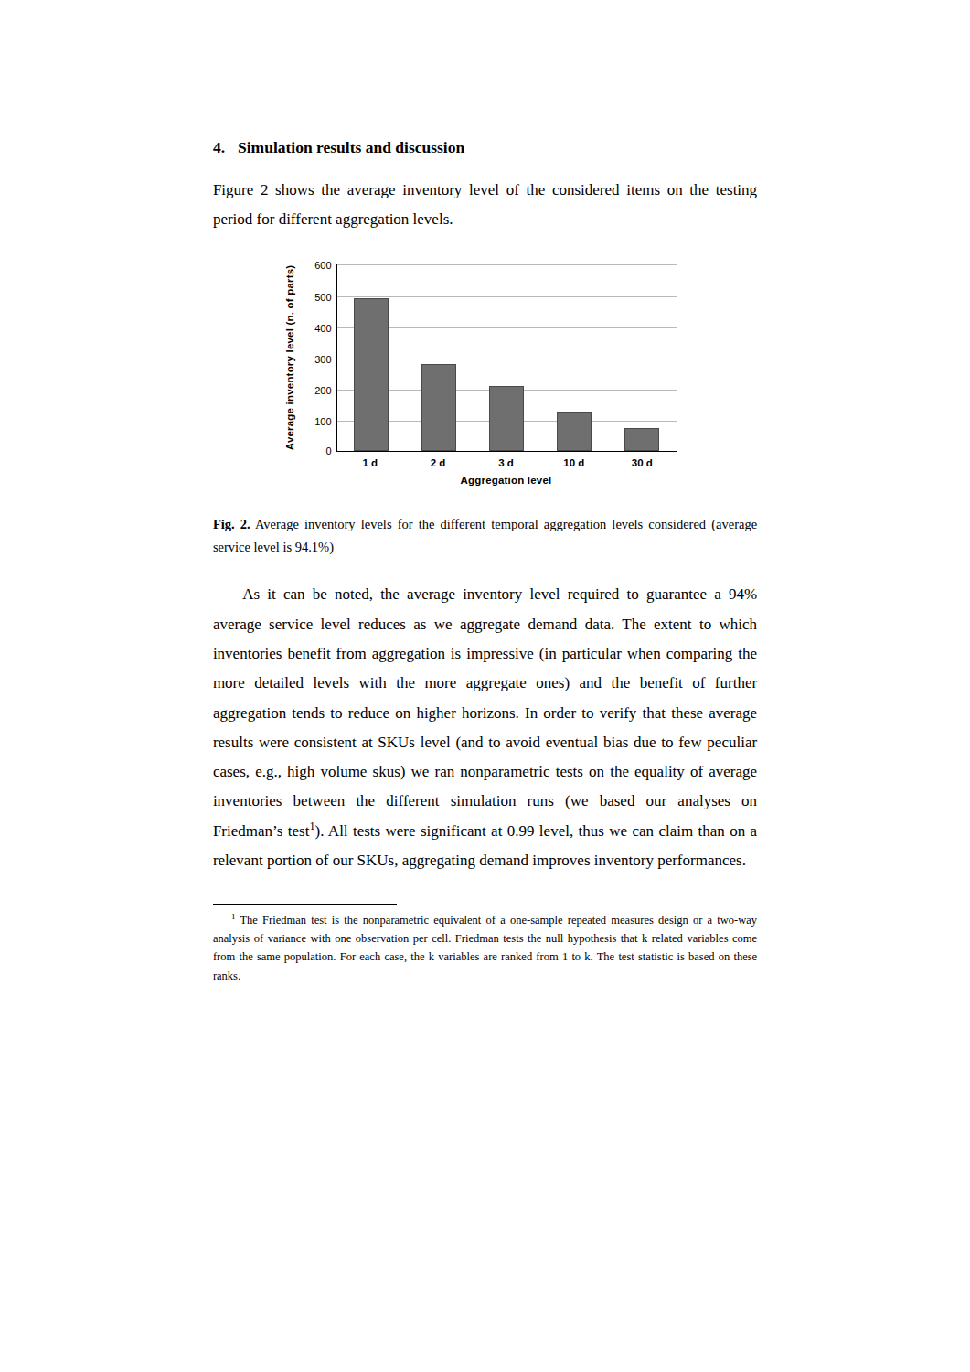4. Simulation results and discussion
Figure 2 shows the average inventory level of the considered items on the testing period for different aggregation levels.
Average inventory level (n. of parts)
600
500
400
300
200
100
0
1 d 2 d 3 d 10 d 30 d
Aggregation level
Fig. 2. Average inventory levels for the different temporal aggregation levels considered (average service level is 94.1%)
As it can be noted, the average inventory level required to guarantee a 94% average service level reduces as we aggregate demand data. The extent to which inventories benefit from aggregation is impressive (in particular when comparing the more detailed levels with the more aggregate ones) and the benefit of further aggregation tends to reduce on higher horizons. In order to verify that these average results were consistent at SKUs level (and to avoid eventual bias due to few peculiar cases, e.g., high volume skus) we ran nonparametric tests on the equality of average inventories between the different simulation runs (we based our analyses on Friedman’s test1). All tests were significant at 0.99 level, thus we can claim than on a relevant portion of our SKUs, aggregating demand improves inventory performances.
1 The Friedman test is the nonparametric equivalent of a one-sample repeated measures design or a two-way analysis of variance with one observation per cell. Friedman tests the null hypothesis that k related variables come from the same population. For each case, the k variables are ranked from 1 to k. The test statistic is based on these ranks.